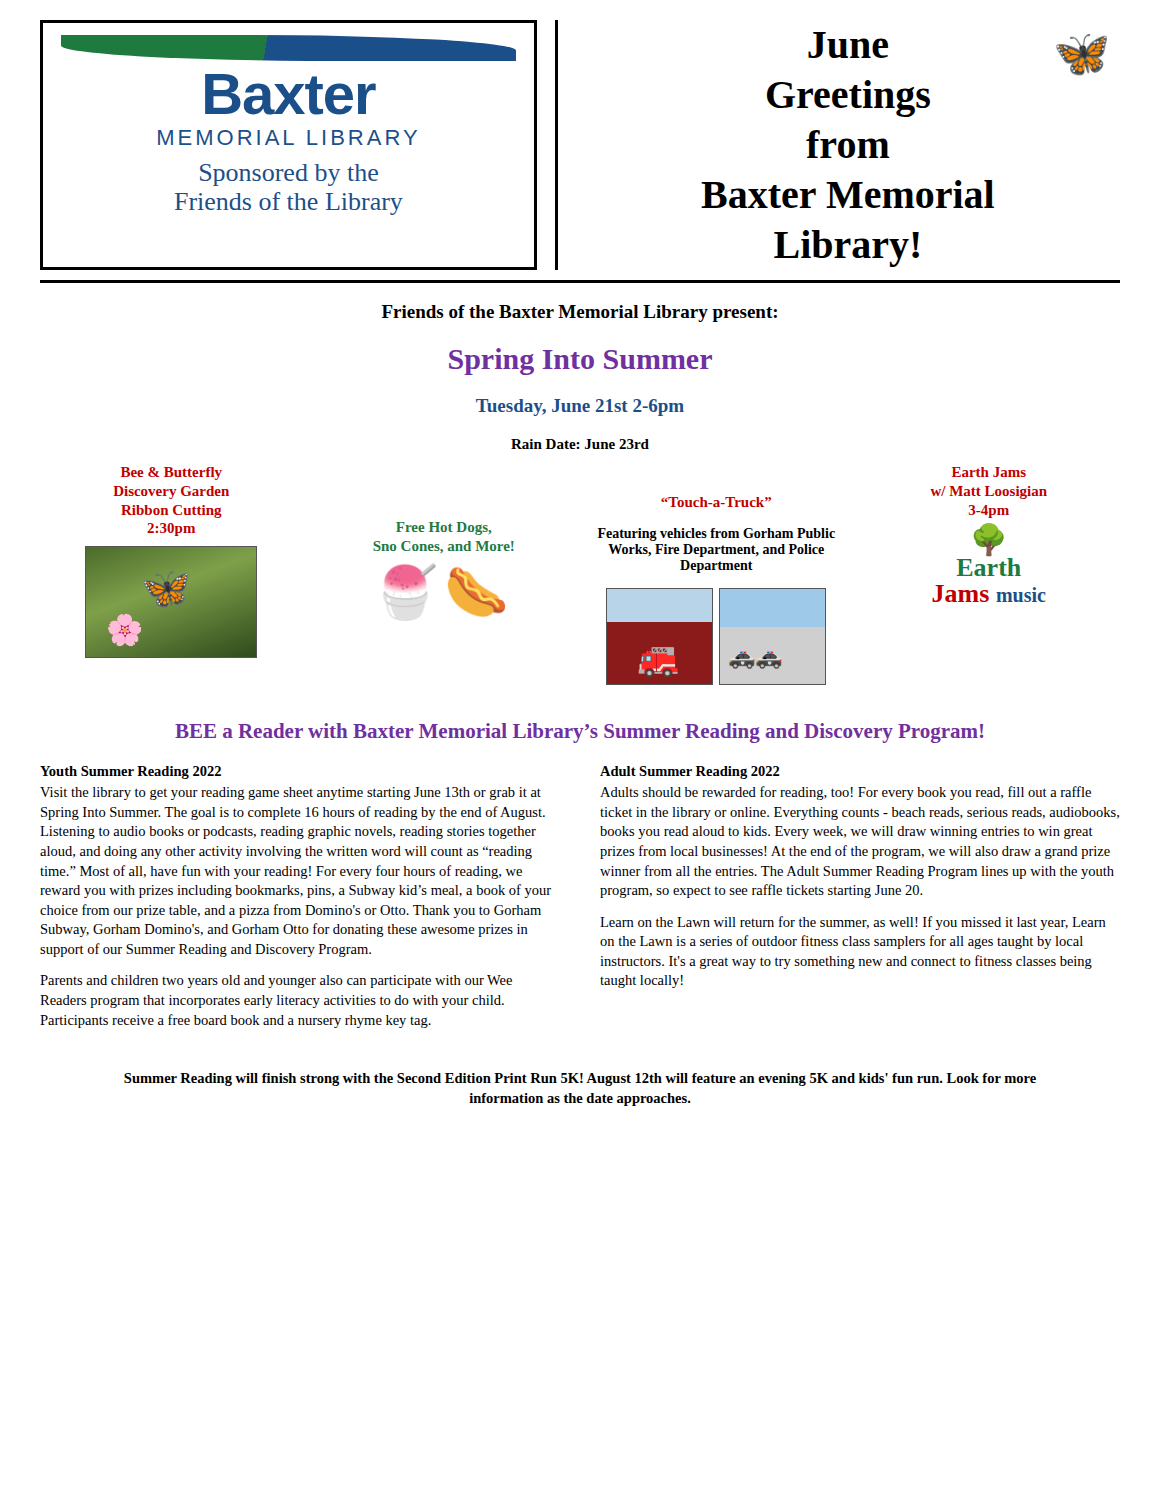Baxter
MEMORIAL LIBRARY
Sponsored by the
Friends of the Library
🦋
June
Greetings
from
Baxter Memorial
Library!
Friends of the Baxter Memorial Library present:
Spring Into Summer
Tuesday, June 21st 2-6pm
Rain Date: June 23rd
Bee & Butterfly
Discovery Garden
Ribbon Cutting
2:30pm
Free Hot Dogs,
Sno Cones, and More!
🍧🌭
“Touch-a-Truck”
Featuring vehicles from Gorham Public Works, Fire Department, and Police Department
Earth Jams
w/ Matt Loosigian
3-4pm
🌳 Earth
Jams music
BEE a Reader with Baxter Memorial Library’s Summer Reading and Discovery Program!
Youth Summer Reading 2022
Visit the library to get your reading game sheet anytime starting June 13th or grab it at Spring Into Summer. The goal is to complete 16 hours of reading by the end of August. Listening to audio books or podcasts, reading graphic novels, reading stories together aloud, and doing any other activity involving the written word will count as “reading time.” Most of all, have fun with your reading! For every four hours of reading, we reward you with prizes including bookmarks, pins, a Subway kid’s meal, a book of your choice from our prize table, and a pizza from Domino's or Otto. Thank you to Gorham Subway, Gorham Domino's, and Gorham Otto for donating these awesome prizes in support of our Summer Reading and Discovery Program.
Parents and children two years old and younger also can participate with our Wee Readers program that incorporates early literacy activities to do with your child. Participants receive a free board book and a nursery rhyme key tag.
Adult Summer Reading 2022
Adults should be rewarded for reading, too! For every book you read, fill out a raffle ticket in the library or online. Everything counts - beach reads, serious reads, audiobooks, books you read aloud to kids. Every week, we will draw winning entries to win great prizes from local businesses! At the end of the program, we will also draw a grand prize winner from all the entries. The Adult Summer Reading Program lines up with the youth program, so expect to see raffle tickets starting June 20.
Learn on the Lawn will return for the summer, as well! If you missed it last year, Learn on the Lawn is a series of outdoor fitness class samplers for all ages taught by local instructors. It's a great way to try something new and connect to fitness classes being taught locally!
Summer Reading will finish strong with the Second Edition Print Run 5K! August 12th will feature an evening 5K and kids' fun run. Look for more information as the date approaches.